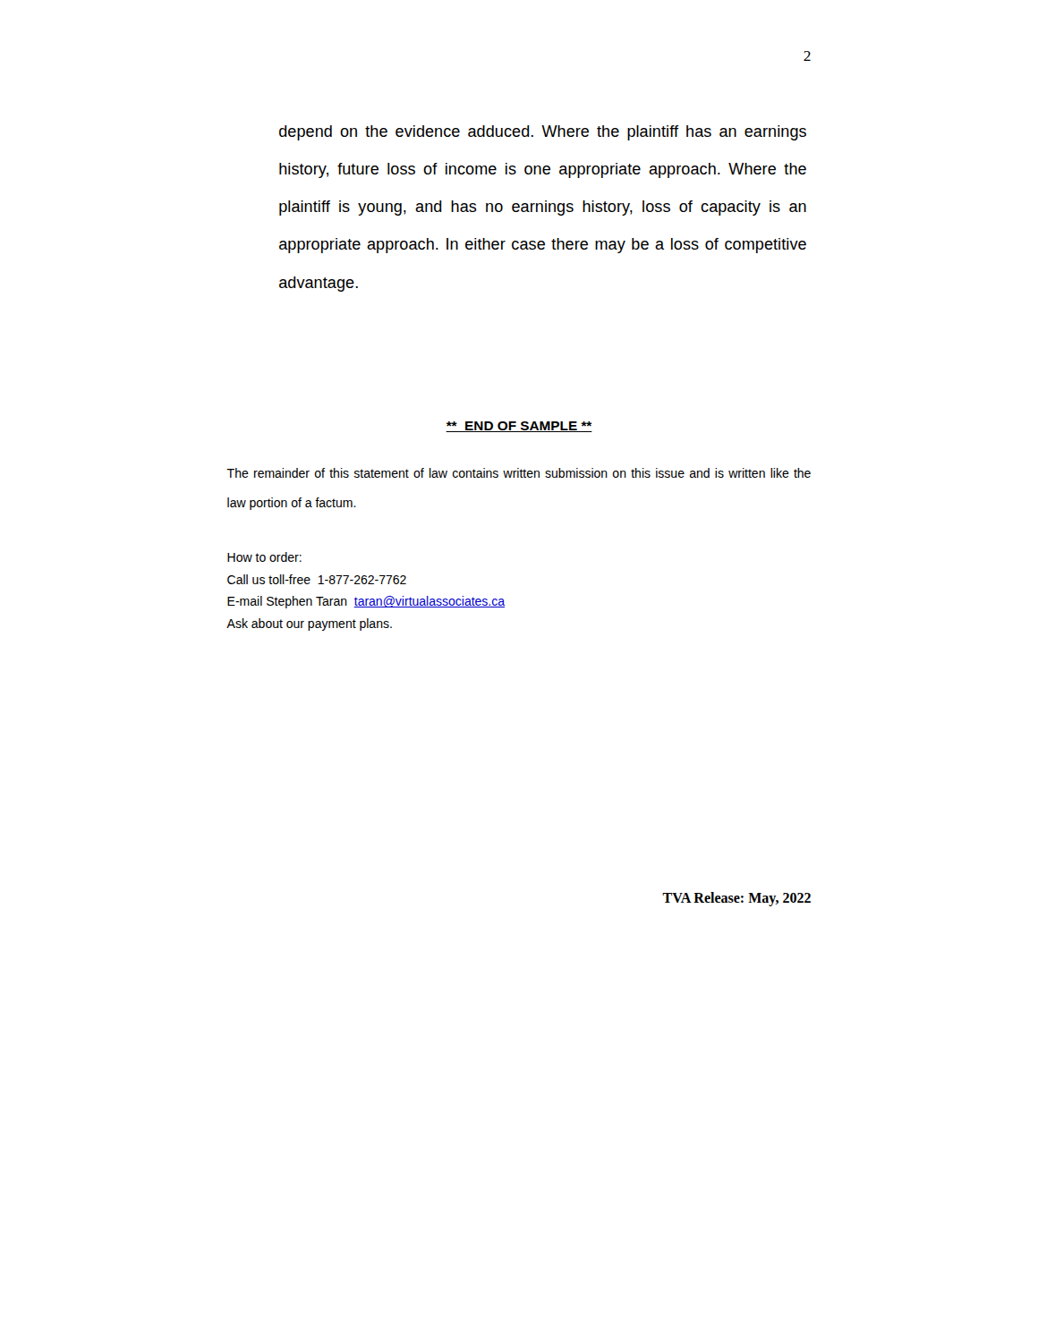2
depend on the evidence adduced. Where the plaintiff has an earnings history, future loss of income is one appropriate approach. Where the plaintiff is young, and has no earnings history, loss of capacity is an appropriate approach. In either case there may be a loss of competitive advantage.
** END OF SAMPLE **
The remainder of this statement of law contains written submission on this issue and is written like the law portion of a factum.
How to order:
Call us toll-free 1-877-262-7762
E-mail Stephen Taran taran@virtualassociates.ca
Ask about our payment plans.
TVA Release: May, 2022